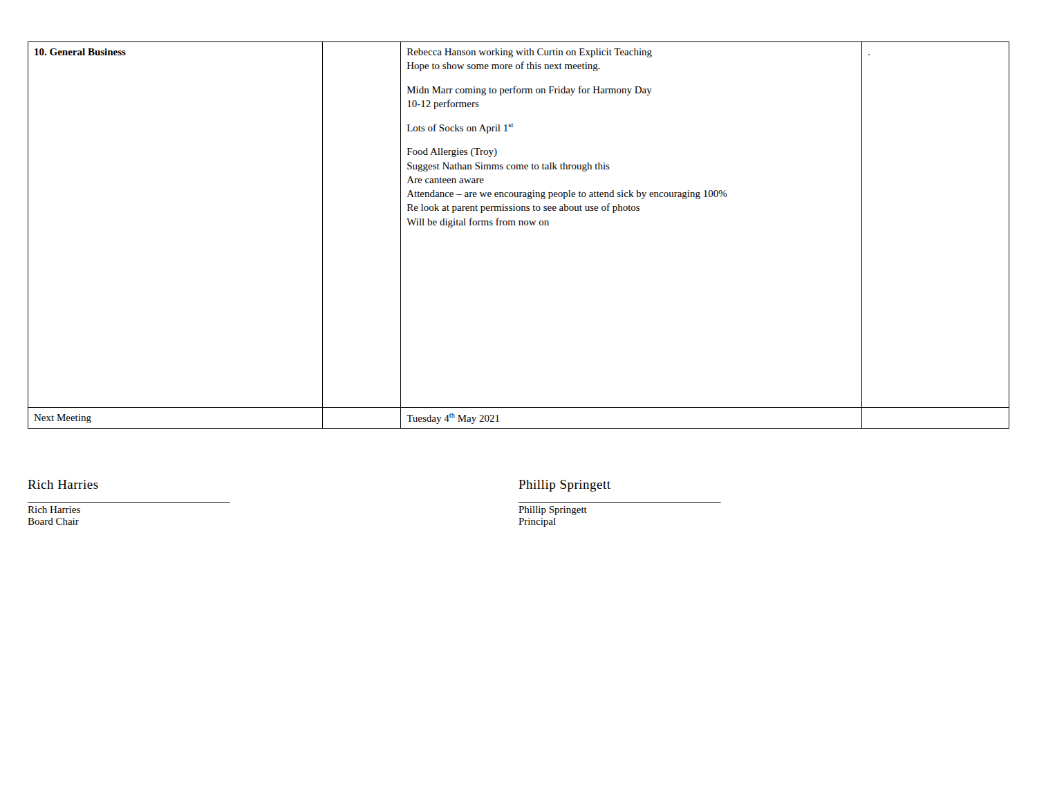| 10. General Business | | Rebecca Hanson working with Curtin on Explicit Teaching Hope to show some more of this next meeting. Midn Marr coming to perform on Friday for Harmony Day 10-12 performers Lots of Socks on April 1 st Food Allergies (Troy) Suggest Nathan Simms come to talk through this Are canteen aware Attendance – are we encouraging people to attend sick by encouraging 100% Re look at parent permissions to see about use of photos Will be digital forms from now on | . |
| Next Meeting | | Tuesday 4 th May 2021 | |
| Rich Harries | Phillip Springett |
| _______________________________________ | _______________________________________ |
| Rich Harries | Phillip Springett |
| Board Chair | Principal |